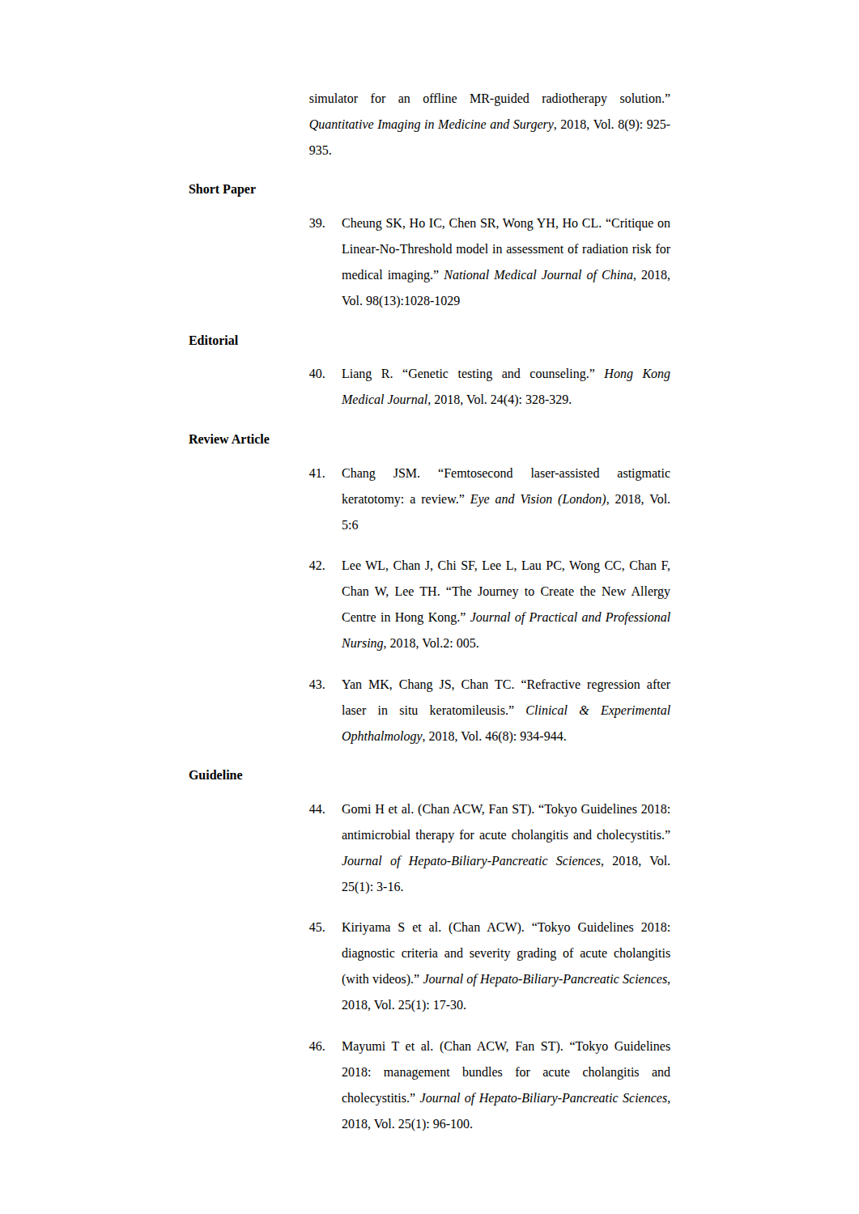simulator for an offline MR-guided radiotherapy solution.” Quantitative Imaging in Medicine and Surgery, 2018, Vol. 8(9): 925-935.
Short Paper
39. Cheung SK, Ho IC, Chen SR, Wong YH, Ho CL. “Critique on Linear-No-Threshold model in assessment of radiation risk for medical imaging.” National Medical Journal of China, 2018, Vol. 98(13):1028-1029
Editorial
40. Liang R. “Genetic testing and counseling.” Hong Kong Medical Journal, 2018, Vol. 24(4): 328-329.
Review Article
41. Chang JSM. “Femtosecond laser-assisted astigmatic keratotomy: a review.” Eye and Vision (London), 2018, Vol. 5:6
42. Lee WL, Chan J, Chi SF, Lee L, Lau PC, Wong CC, Chan F, Chan W, Lee TH. “The Journey to Create the New Allergy Centre in Hong Kong.” Journal of Practical and Professional Nursing, 2018, Vol.2: 005.
43. Yan MK, Chang JS, Chan TC. “Refractive regression after laser in situ keratomileusis.” Clinical & Experimental Ophthalmology, 2018, Vol. 46(8): 934-944.
Guideline
44. Gomi H et al. (Chan ACW, Fan ST). “Tokyo Guidelines 2018: antimicrobial therapy for acute cholangitis and cholecystitis.” Journal of Hepato-Biliary-Pancreatic Sciences, 2018, Vol. 25(1): 3-16.
45. Kiriyama S et al. (Chan ACW). “Tokyo Guidelines 2018: diagnostic criteria and severity grading of acute cholangitis (with videos).” Journal of Hepato-Biliary-Pancreatic Sciences, 2018, Vol. 25(1): 17-30.
46. Mayumi T et al. (Chan ACW, Fan ST). “Tokyo Guidelines 2018: management bundles for acute cholangitis and cholecystitis.” Journal of Hepato-Biliary-Pancreatic Sciences, 2018, Vol. 25(1): 96-100.